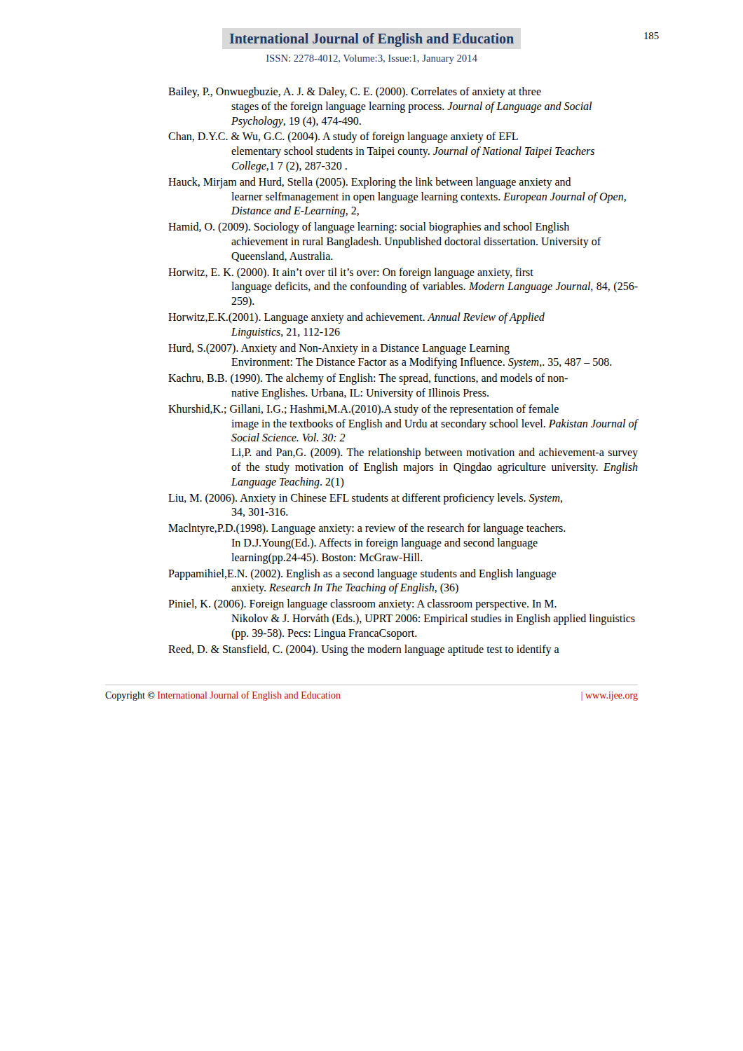International Journal of English and Education 185
ISSN: 2278-4012, Volume:3, Issue:1, January 2014
Bailey, P., Onwuegbuzie, A. J. & Daley, C. E. (2000). Correlates of anxiety at three stages of the foreign language learning process. Journal of Language and Social Psychology, 19 (4), 474-490.
Chan, D.Y.C. & Wu, G.C. (2004). A study of foreign language anxiety of EFL elementary school students in Taipei county. Journal of National Taipei Teachers College,1 7 (2), 287-320 .
Hauck, Mirjam and Hurd, Stella (2005). Exploring the link between language anxiety and learner selfmanagement in open language learning contexts. European Journal of Open, Distance and E-Learning, 2,
Hamid, O. (2009). Sociology of language learning: social biographies and school English achievement in rural Bangladesh. Unpublished doctoral dissertation. University of Queensland, Australia.
Horwitz, E. K. (2000). It ain’t over til it’s over: On foreign language anxiety, first language deficits, and the confounding of variables. Modern Language Journal, 84, (256-259).
Horwitz,E.K.(2001). Language anxiety and achievement. Annual Review of Applied Linguistics, 21, 112-126
Hurd, S.(2007). Anxiety and Non-Anxiety in a Distance Language Learning Environment: The Distance Factor as a Modifying Influence. System,. 35, 487 – 508.
Kachru, B.B. (1990). The alchemy of English: The spread, functions, and models of non- native Englishes. Urbana, IL: University of Illinois Press.
Khurshid,K.; Gillani, I.G.; Hashmi,M.A.(2010).A study of the representation of female image in the textbooks of English and Urdu at secondary school level. Pakistan Journal of Social Science. Vol. 30: 2 Li,P. and Pan,G. (2009). The relationship between motivation and achievement-a survey of the study motivation of English majors in Qingdao agriculture university. English Language Teaching. 2(1)
Liu, M. (2006). Anxiety in Chinese EFL students at different proficiency levels. System, 34, 301-316.
Maclntyre,P.D.(1998). Language anxiety: a review of the research for language teachers. In D.J.Young(Ed.). Affects in foreign language and second language learning(pp.24-45). Boston: McGraw-Hill.
Pappamihiel,E.N. (2002). English as a second language students and English language anxiety. Research In The Teaching of English, (36)
Piniel, K. (2006). Foreign language classroom anxiety: A classroom perspective. In M. Nikolov & J. Horváth (Eds.), UPRT 2006: Empirical studies in English applied linguistics (pp. 39-58). Pecs: Lingua FrancaCsoport.
Reed, D. & Stansfield, C. (2004). Using the modern language aptitude test to identify a
Copyright © International Journal of English and Education | www.ijee.org